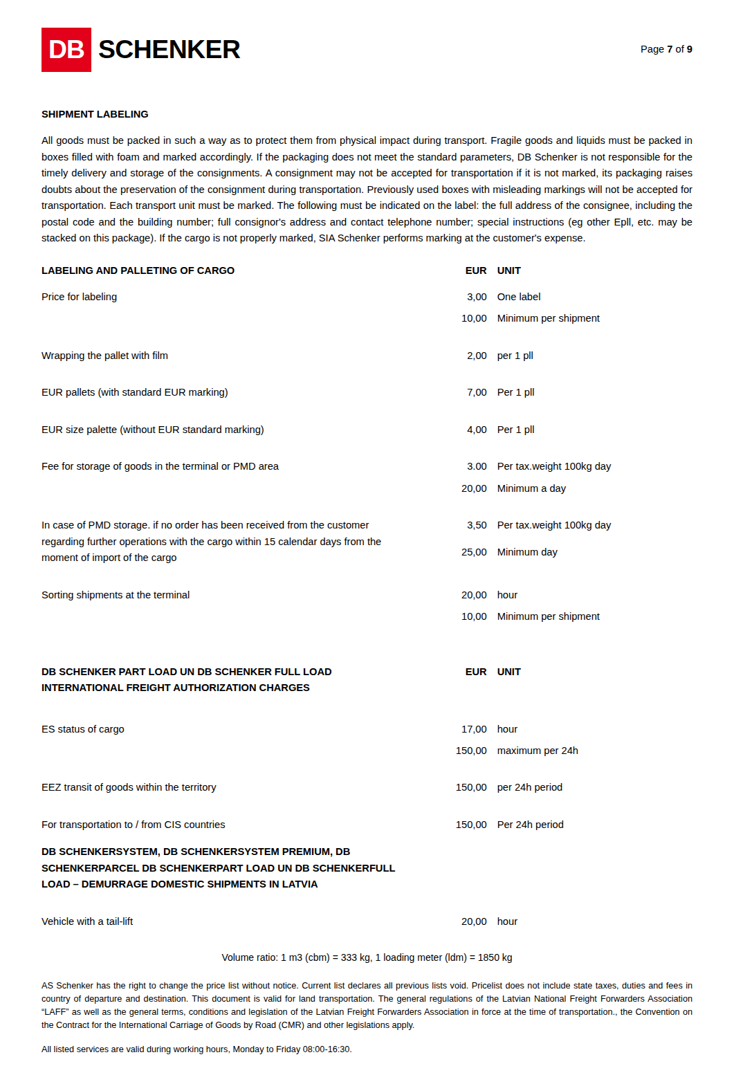DB SCHENKER
Page 7 of 9
SHIPMENT LABELING
All goods must be packed in such a way as to protect them from physical impact during transport. Fragile goods and liquids must be packed in boxes filled with foam and marked accordingly. If the packaging does not meet the standard parameters, DB Schenker is not responsible for the timely delivery and storage of the consignments. A consignment may not be accepted for transportation if it is not marked, its packaging raises doubts about the preservation of the consignment during transportation. Previously used boxes with misleading markings will not be accepted for transportation. Each transport unit must be marked. The following must be indicated on the label: the full address of the consignee, including the postal code and the building number; full consignor's address and contact telephone number; special instructions (eg other Epll, etc. may be stacked on this package). If the cargo is not properly marked, SIA Schenker performs marking at the customer's expense.
| LABELING AND PALLETING OF CARGO | EUR | UNIT |
| Price for labeling | 3,00 | One label |
| 10,00 | Minimum per shipment |
| Wrapping the pallet with film | 2,00 | per 1 pll |
| EUR pallets (with standard EUR marking) | 7,00 | Per 1 pll |
| EUR size palette (without EUR standard marking) | 4,00 | Per 1 pll |
| Fee for storage of goods in the terminal or PMD area | 3.00 | Per tax.weight 100kg day |
| 20,00 | Minimum a day |
| In case of PMD storage. if no order has been received from the customer regarding further operations with the cargo within 15 calendar days from the moment of import of the cargo | 3,50 | Per tax.weight 100kg day |
| 25,00 | Minimum day |
| Sorting shipments at the terminal | 20,00 | hour |
| 10,00 | Minimum per shipment |
| DB SCHENKER PART LOAD UN DB SCHENKER FULL LOAD INTERNATIONAL FREIGHT AUTHORIZATION CHARGES | EUR | UNIT |
| ES status of cargo | 17,00 | hour |
| 150,00 | maximum per 24h |
| EEZ transit of goods within the territory | 150,00 | per 24h period |
| For transportation to / from CIS countries | 150,00 | Per 24h period |
| DB SCHENKERSYSTEM, DB SCHENKERSYSTEM PREMIUM, DB SCHENKERPARCEL DB SCHENKERPART LOAD UN DB SCHENKERFULL LOAD – DEMURRAGE DOMESTIC SHIPMENTS IN LATVIA | | |
| Vehicle with a tail-lift | 20,00 | hour |
Volume ratio: 1 m3 (cbm) = 333 kg, 1 loading meter (ldm) = 1850 kg
AS Schenker has the right to change the price list without notice. Current list declares all previous lists void. Pricelist does not include state taxes, duties and fees in country of departure and destination. This document is valid for land transportation. The general regulations of the Latvian National Freight Forwarders Association “LAFF” as well as the general terms, conditions and legislation of the Latvian Freight Forwarders Association in force at the time of transportation., the Convention on the Contract for the International Carriage of Goods by Road (CMR) and other legislations apply.
All listed services are valid during working hours, Monday to Friday 08:00-16:30.